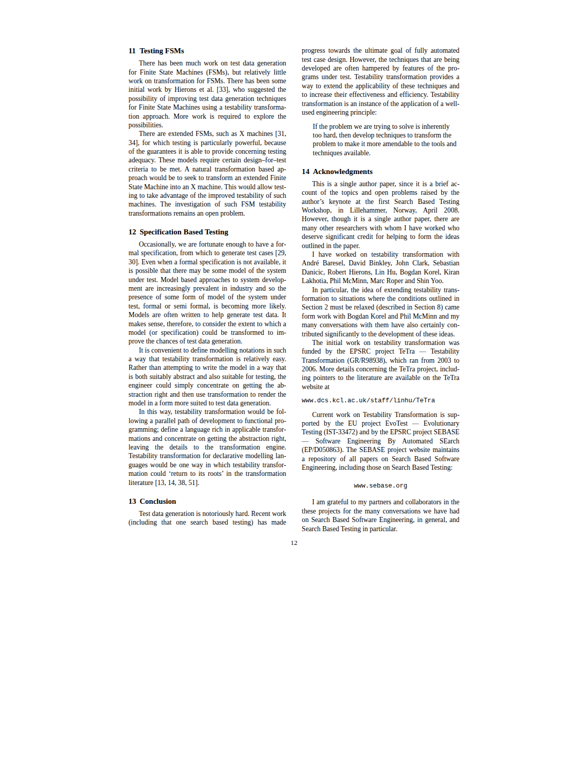11 Testing FSMs
There has been much work on test data generation for Finite State Machines (FSMs), but relatively little work on transformation for FSMs. There has been some initial work by Hierons et al. [33], who suggested the possibility of improving test data generation techniques for Finite State Machines using a testability transformation approach. More work is required to explore the possibilities.
There are extended FSMs, such as X machines [31, 34], for which testing is particularly powerful, because of the guarantees it is able to provide concerning testing adequacy. These models require certain design–for–test criteria to be met. A natural transformation based approach would be to seek to transform an extended Finite State Machine into an X machine. This would allow testing to take advantage of the improved testability of such machines. The investigation of such FSM testability transformations remains an open problem.
12 Specification Based Testing
Occasionally, we are fortunate enough to have a formal specification, from which to generate test cases [29, 30]. Even when a formal specification is not available, it is possible that there may be some model of the system under test. Model based approaches to system development are increasingly prevalent in industry and so the presence of some form of model of the system under test, formal or semi formal, is becoming more likely. Models are often written to help generate test data. It makes sense, therefore, to consider the extent to which a model (or specification) could be transformed to improve the chances of test data generation.
It is convenient to define modelling notations in such a way that testability transformation is relatively easy. Rather than attempting to write the model in a way that is both suitably abstract and also suitable for testing, the engineer could simply concentrate on getting the abstraction right and then use transformation to render the model in a form more suited to test data generation.
In this way, testability transformation would be following a parallel path of development to functional programming; define a language rich in applicable transformations and concentrate on getting the abstraction right, leaving the details to the transformation engine. Testability transformation for declarative modelling languages would be one way in which testability transformation could ‘return to its roots’ in the transformation literature [13, 14, 38, 51].
13 Conclusion
Test data generation is notoriously hard. Recent work (including that one search based testing) has made progress towards the ultimate goal of fully automated test case design. However, the techniques that are being developed are often hampered by features of the programs under test. Testability transformation provides a way to extend the applicability of these techniques and to increase their effectiveness and efficiency. Testability transformation is an instance of the application of a well-used engineering principle:
If the problem we are trying to solve is inherently too hard, then develop techniques to transform the problem to make it more amendable to the tools and techniques available.
14 Acknowledgments
This is a single author paper, since it is a brief account of the topics and open problems raised by the author’s keynote at the first Search Based Testing Workshop, in Lillehammer, Norway, April 2008. However, though it is a single author paper, there are many other researchers with whom I have worked who deserve significant credit for helping to form the ideas outlined in the paper.
I have worked on testability transformation with André Baresel, David Binkley, John Clark, Sebastian Danicic, Robert Hierons, Lin Hu, Bogdan Korel, Kiran Lakhotia, Phil McMinn, Marc Roper and Shin Yoo.
In particular, the idea of extending testability transformation to situations where the conditions outlined in Section 2 must be relaxed (described in Section 8) came form work with Bogdan Korel and Phil McMinn and my many conversations with them have also certainly contributed significantly to the development of these ideas.
The initial work on testability transformation was funded by the EPSRC project TeTra — Testability Transformation (GR/R98938), which ran from 2003 to 2006. More details concerning the TeTra project, including pointers to the literature are available on the TeTra website at
www.dcs.kcl.ac.uk/staff/linhu/TeTra
Current work on Testability Transformation is supported by the EU project EvoTest — Evolutionary Testing (IST-33472) and by the EPSRC project SEBASE — Software Engineering By Automated SEarch (EP/D050863). The SEBASE project website maintains a repository of all papers on Search Based Software Engineering, including those on Search Based Testing:
www.sebase.org
I am grateful to my partners and collaborators in the these projects for the many conversations we have had on Search Based Software Engineering, in general, and Search Based Testing in particular.
12